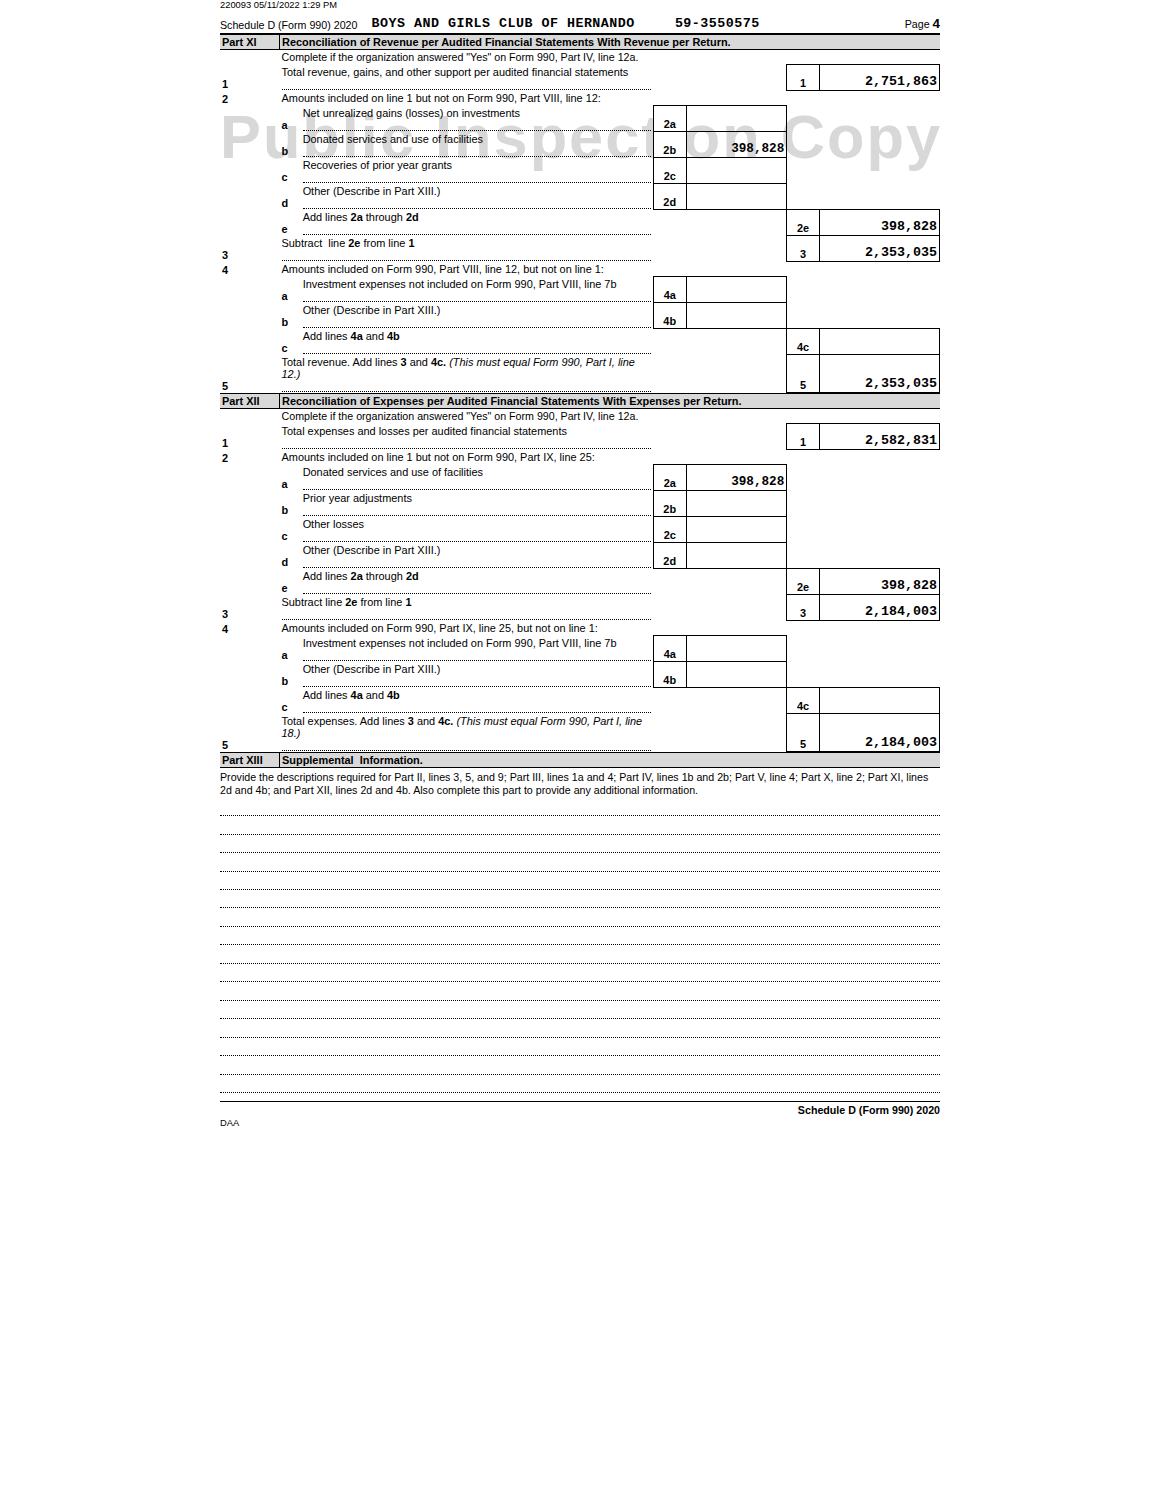220093 05/11/2022 1:29 PM
Public Inspection Copy
Schedule D (Form 990) 2020
BOYS AND GIRLS CLUB OF HERNANDO
59-3550575
Page 4
| Part XI | Reconciliation of Revenue per Audited Financial Statements With Revenue per Return. |
| | Complete if the organization answered "Yes" on Form 990, Part IV, line 12a. |
| 1 | Total revenue, gains, and other support per audited financial statements | | | 1 | 2,751,863 |
| 2 | Amounts included on line 1 but not on Form 990, Part VIII, line 12: |
| | a | Net unrealized gains (losses) on investments | 2a | | | |
| | b | Donated services and use of facilities | 2b | 398,828 | | |
| | c | Recoveries of prior year grants | 2c | | | |
| | d | Other (Describe in Part XIII.) | 2d | | | |
| | e | Add lines 2a through 2d | | | 2e | 398,828 |
| 3 | Subtract line 2e from line 1 | | | 3 | 2,353,035 |
| 4 | Amounts included on Form 990, Part VIII, line 12, but not on line 1: |
| | a | Investment expenses not included on Form 990, Part VIII, line 7b | 4a | | | |
| | b | Other (Describe in Part XIII.) | 4b | | | |
| | c | Add lines 4a and 4b | | | 4c | |
| 5 | Total revenue. Add lines 3 and 4c. (This must equal Form 990, Part I, line 12.) | | | 5 | 2,353,035 |
| Part XII | Reconciliation of Expenses per Audited Financial Statements With Expenses per Return. |
| | Complete if the organization answered "Yes" on Form 990, Part IV, line 12a. |
| 1 | Total expenses and losses per audited financial statements | | | 1 | 2,582,831 |
| 2 | Amounts included on line 1 but not on Form 990, Part IX, line 25: |
| | a | Donated services and use of facilities | 2a | 398,828 | | |
| | b | Prior year adjustments | 2b | | | |
| | c | Other losses | 2c | | | |
| | d | Other (Describe in Part XIII.) | 2d | | | |
| | e | Add lines 2a through 2d | | | 2e | 398,828 |
| 3 | Subtract line 2e from line 1 | | | 3 | 2,184,003 |
| 4 | Amounts included on Form 990, Part IX, line 25, but not on line 1: |
| | a | Investment expenses not included on Form 990, Part VIII, line 7b | 4a | | | |
| | b | Other (Describe in Part XIII.) | 4b | | | |
| | c | Add lines 4a and 4b | | | 4c | |
| 5 | Total expenses. Add lines 3 and 4c. (This must equal Form 990, Part I, line 18.) | | | 5 | 2,184,003 |
| Part XIII | Supplemental Information. |
Provide the descriptions required for Part II, lines 3, 5, and 9; Part III, lines 1a and 4; Part IV, lines 1b and 2b; Part V, line 4; Part X, line 2; Part XI, lines 2d and 4b; and Part XII, lines 2d and 4b. Also complete this part to provide any additional information.
Schedule D (Form 990) 2020
DAA